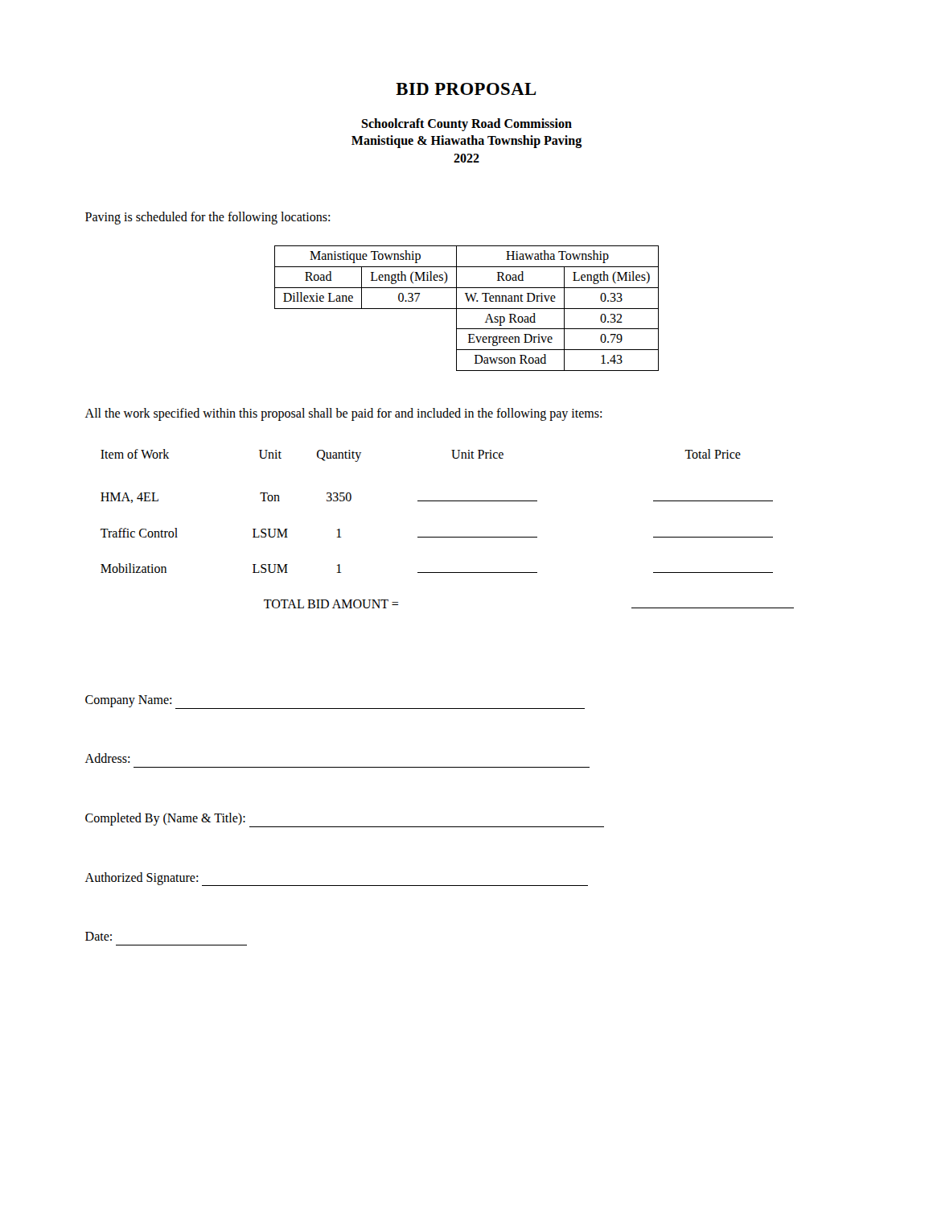BID PROPOSAL
Schoolcraft County Road Commission
Manistique & Hiawatha Township Paving
2022
Paving is scheduled for the following locations:
| Manistique Township | Hiawatha Township |
| --- | --- |
| Road | Length (Miles) | Road | Length (Miles) |
| Dillexie Lane | 0.37 | W. Tennant Drive | 0.33 |
| | | Asp Road | 0.32 |
| | | Evergreen Drive | 0.79 |
| | | Dawson Road | 1.43 |
All the work specified within this proposal shall be paid for and included in the following pay items:
| Item of Work | Unit | Quantity | Unit Price | Total Price |
| --- | --- | --- | --- | --- |
| HMA, 4EL | Ton | 3350 | | |
| Traffic Control | LSUM | 1 | | |
| Mobilization | LSUM | 1 | | |
| TOTAL BID AMOUNT = | |
Company Name:
Address:
Completed By (Name & Title):
Authorized Signature:
Date: